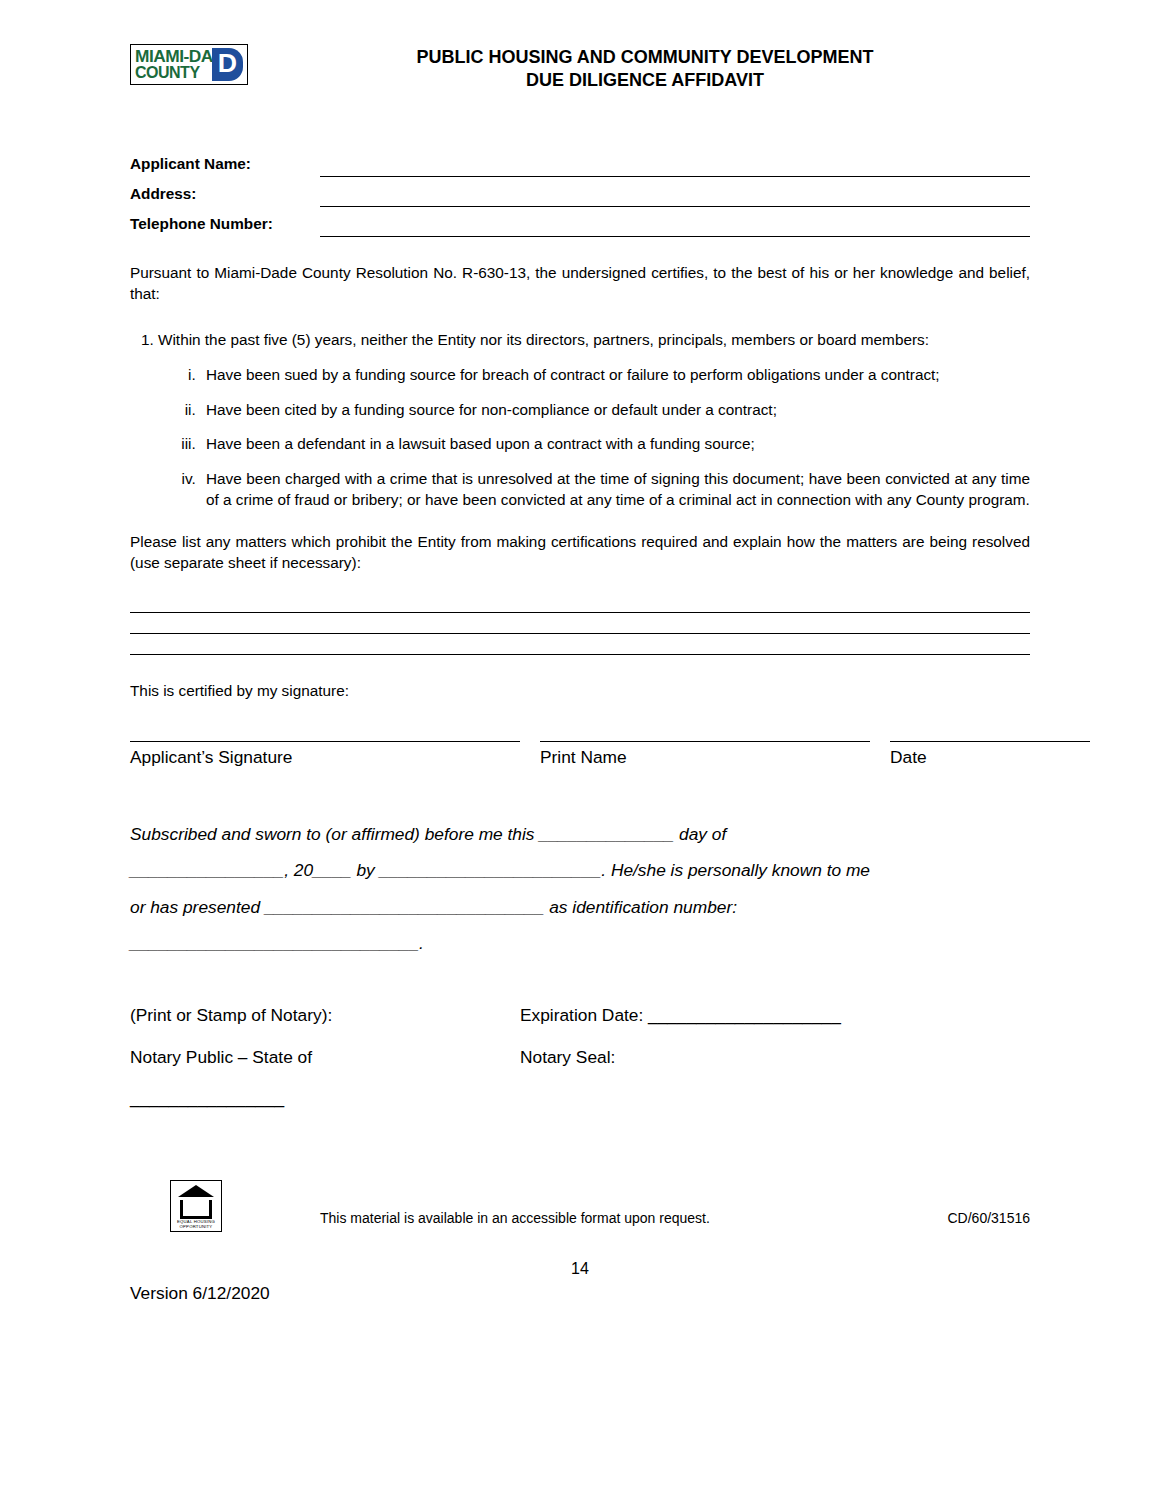MIAMI-DADE COUNTY
D
PUBLIC HOUSING AND COMMUNITY DEVELOPMENT
DUE DILIGENCE AFFIDAVIT
| Applicant Name: | |
| Address: | |
| Telephone Number: | |
Pursuant to Miami-Dade County Resolution No. R-630-13, the undersigned certifies, to the best of his or her knowledge and belief, that:
Within the past five (5) years, neither the Entity nor its directors, partners, principals, members or board members:
Have been sued by a funding source for breach of contract or failure to perform obligations under a contract;
Have been cited by a funding source for non-compliance or default under a contract;
Have been a defendant in a lawsuit based upon a contract with a funding source;
Have been charged with a crime that is unresolved at the time of signing this document; have been convicted at any time of a crime of fraud or bribery; or have been convicted at any time of a criminal act in connection with any County program.
Please list any matters which prohibit the Entity from making certifications required and explain how the matters are being resolved (use separate sheet if necessary):
This is certified by my signature:
Applicant’s Signature
Print Name
Date
Subscribed and sworn to (or affirmed) before me this ______________ day of
________________, 20____ by _______________________. He/she is personally known to me
or has presented _____________________________ as identification number:
______________________________.
(Print or Stamp of Notary):
Expiration Date: ____________________
Notary Public – State of ________________
Notary Seal:
EQUAL HOUSING OPPORTUNITY
This material is available in an accessible format upon request.
CD/60/31516
14
Version 6/12/2020